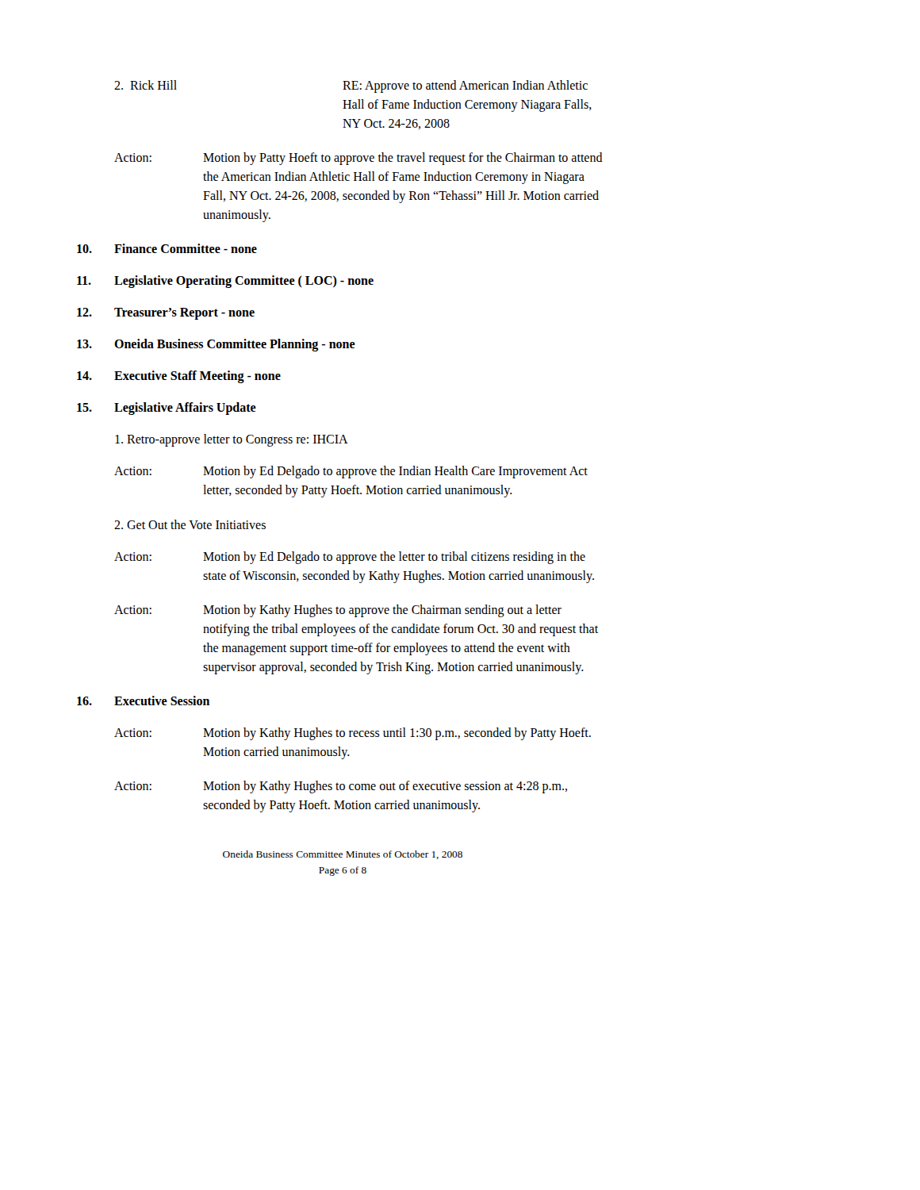2. Rick Hill
RE: Approve to attend American Indian Athletic Hall of Fame Induction Ceremony Niagara Falls, NY Oct. 24-26, 2008
Action:
Motion by Patty Hoeft to approve the travel request for the Chairman to attend the American Indian Athletic Hall of Fame Induction Ceremony in Niagara Fall, NY Oct. 24-26, 2008, seconded by Ron “Tehassi” Hill Jr. Motion carried unanimously.
10.
Finance Committee - none
11.
Legislative Operating Committee ( LOC) - none
12.
Treasurer’s Report - none
13.
Oneida Business Committee Planning - none
14.
Executive Staff Meeting - none
15.
Legislative Affairs Update
1. Retro-approve letter to Congress re: IHCIA
Action:
Motion by Ed Delgado to approve the Indian Health Care Improvement Act letter, seconded by Patty Hoeft. Motion carried unanimously.
2. Get Out the Vote Initiatives
Action:
Motion by Ed Delgado to approve the letter to tribal citizens residing in the state of Wisconsin, seconded by Kathy Hughes. Motion carried unanimously.
Action:
Motion by Kathy Hughes to approve the Chairman sending out a letter notifying the tribal employees of the candidate forum Oct. 30 and request that the management support time-off for employees to attend the event with supervisor approval, seconded by Trish King. Motion carried unanimously.
16.
Executive Session
Action:
Motion by Kathy Hughes to recess until 1:30 p.m., seconded by Patty Hoeft. Motion carried unanimously.
Action:
Motion by Kathy Hughes to come out of executive session at 4:28 p.m., seconded by Patty Hoeft. Motion carried unanimously.
Oneida Business Committee Minutes of October 1, 2008
Page 6 of 8